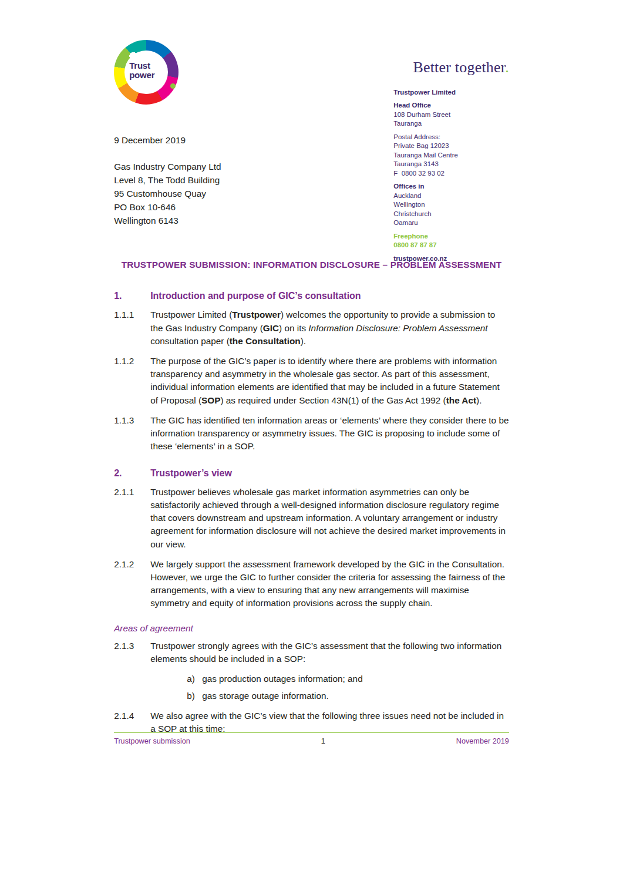Trust power
Better together.
Trustpower Limited
Head Office
108 Durham Street
Tauranga
Postal Address:
Private Bag 12023
Tauranga Mail Centre
Tauranga 3143
F 0800 32 93 02
Offices in
Auckland
Wellington
Christchurch
Oamaru
Freephone
0800 87 87 87
trustpower.co.nz
9 December 2019
Gas Industry Company Ltd
Level 8, The Todd Building
95 Customhouse Quay
PO Box 10-646
Wellington 6143
TRUSTPOWER SUBMISSION: INFORMATION DISCLOSURE – PROBLEM ASSESSMENT
1. Introduction and purpose of GIC’s consultation
1.1.1 Trustpower Limited (Trustpower) welcomes the opportunity to provide a submission to the Gas Industry Company (GIC) on its Information Disclosure: Problem Assessment consultation paper (the Consultation).
1.1.2 The purpose of the GIC’s paper is to identify where there are problems with information transparency and asymmetry in the wholesale gas sector. As part of this assessment, individual information elements are identified that may be included in a future Statement of Proposal (SOP) as required under Section 43N(1) of the Gas Act 1992 (the Act).
1.1.3 The GIC has identified ten information areas or ‘elements’ where they consider there to be information transparency or asymmetry issues. The GIC is proposing to include some of these ‘elements’ in a SOP.
2. Trustpower’s view
2.1.1 Trustpower believes wholesale gas market information asymmetries can only be satisfactorily achieved through a well-designed information disclosure regulatory regime that covers downstream and upstream information. A voluntary arrangement or industry agreement for information disclosure will not achieve the desired market improvements in our view.
2.1.2 We largely support the assessment framework developed by the GIC in the Consultation. However, we urge the GIC to further consider the criteria for assessing the fairness of the arrangements, with a view to ensuring that any new arrangements will maximise symmetry and equity of information provisions across the supply chain.
Areas of agreement
2.1.3 Trustpower strongly agrees with the GIC’s assessment that the following two information elements should be included in a SOP:
a) gas production outages information; and
b) gas storage outage information.
2.1.4 We also agree with the GIC’s view that the following three issues need not be included in a SOP at this time:
Trustpower submission
1
November 2019